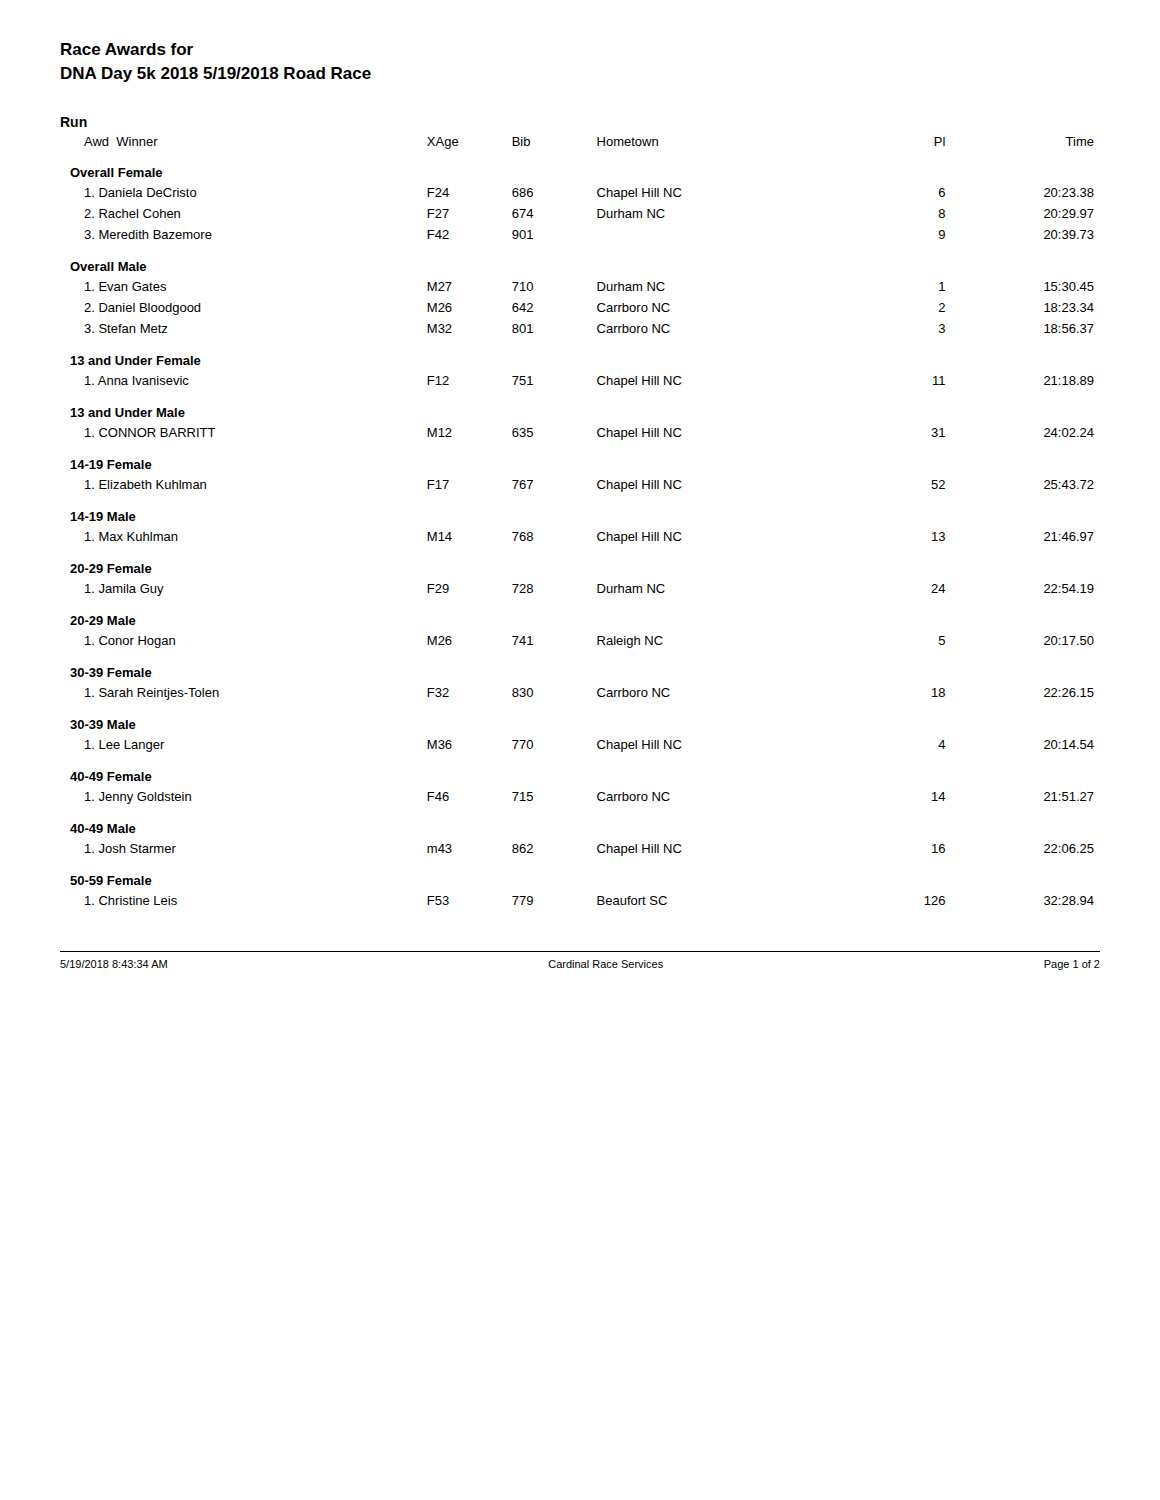Race Awards for
DNA Day 5k 2018 5/19/2018 Road Race
Run
| Awd Winner | XAge | Bib | Hometown | Pl | Time |
| --- | --- | --- | --- | --- | --- |
Overall Female
| 1. Daniela DeCristo | F24 | 686 | Chapel Hill NC | 6 | 20:23.38 |
| 2. Rachel Cohen | F27 | 674 | Durham NC | 8 | 20:29.97 |
| 3. Meredith Bazemore | F42 | 901 | | 9 | 20:39.73 |
Overall Male
| 1. Evan Gates | M27 | 710 | Durham NC | 1 | 15:30.45 |
| 2. Daniel Bloodgood | M26 | 642 | Carrboro NC | 2 | 18:23.34 |
| 3. Stefan Metz | M32 | 801 | Carrboro NC | 3 | 18:56.37 |
13 and Under Female
| 1. Anna Ivanisevic | F12 | 751 | Chapel Hill NC | 11 | 21:18.89 |
13 and Under Male
| 1. CONNOR BARRITT | M12 | 635 | Chapel Hill NC | 31 | 24:02.24 |
14-19 Female
| 1. Elizabeth Kuhlman | F17 | 767 | Chapel Hill NC | 52 | 25:43.72 |
14-19 Male
| 1. Max Kuhlman | M14 | 768 | Chapel Hill NC | 13 | 21:46.97 |
20-29 Female
| 1. Jamila Guy | F29 | 728 | Durham NC | 24 | 22:54.19 |
20-29 Male
| 1. Conor Hogan | M26 | 741 | Raleigh NC | 5 | 20:17.50 |
30-39 Female
| 1. Sarah Reintjes-Tolen | F32 | 830 | Carrboro NC | 18 | 22:26.15 |
30-39 Male
| 1. Lee Langer | M36 | 770 | Chapel Hill NC | 4 | 20:14.54 |
40-49 Female
| 1. Jenny Goldstein | F46 | 715 | Carrboro NC | 14 | 21:51.27 |
40-49 Male
| 1. Josh Starmer | m43 | 862 | Chapel Hill NC | 16 | 22:06.25 |
50-59 Female
| 1. Christine Leis | F53 | 779 | Beaufort SC | 126 | 32:28.94 |
5/19/2018 8:43:34 AM Cardinal Race Services Page 1 of 2